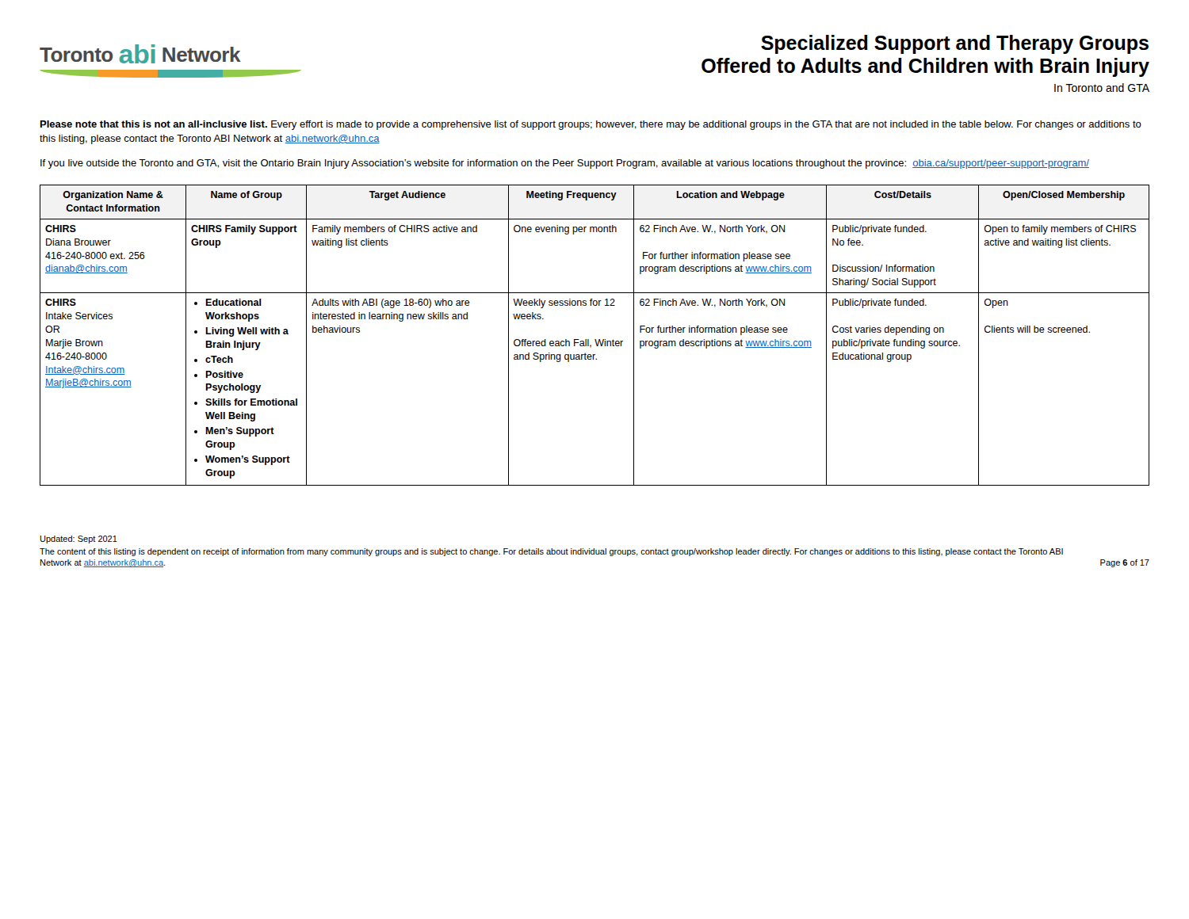Toronto abi Network
Specialized Support and Therapy Groups
Offered to Adults and Children with Brain Injury
In Toronto and GTA
Please note that this is not an all-inclusive list. Every effort is made to provide a comprehensive list of support groups; however, there may be additional groups in the GTA that are not included in the table below. For changes or additions to this listing, please contact the Toronto ABI Network at abi.network@uhn.ca
If you live outside the Toronto and GTA, visit the Ontario Brain Injury Association’s website for information on the Peer Support Program, available at various locations throughout the province: obia.ca/support/peer-support-program/
| Organization Name & Contact Information | Name of Group | Target Audience | Meeting Frequency | Location and Webpage | Cost/Details | Open/Closed Membership |
| --- | --- | --- | --- | --- | --- | --- |
| CHIRS Diana Brouwer 416-240-8000 ext. 256 dianab@chirs.com | CHIRS Family Support Group | Family members of CHIRS active and waiting list clients | One evening per month | 62 Finch Ave. W., North York, ON For further information please see program descriptions at www.chirs.com | Public/private funded. No fee. Discussion/ Information Sharing/ Social Support | Open to family members of CHIRS active and waiting list clients. |
| CHIRS Intake Services OR Marjie Brown 416-240-8000 Intake@chirs.com MarjieB@chirs.com | Educational Workshops Living Well with a Brain Injury cTech Positive Psychology Skills for Emotional Well Being Men’s Support Group Women’s Support Group | Adults with ABI (age 18-60) who are interested in learning new skills and behaviours | Weekly sessions for 12 weeks. Offered each Fall, Winter and Spring quarter. | 62 Finch Ave. W., North York, ON For further information please see program descriptions at www.chirs.com | Public/private funded. Cost varies depending on public/private funding source. Educational group | Open Clients will be screened. |
Updated: Sept 2021
The content of this listing is dependent on receipt of information from many community groups and is subject to change. For details about individual groups, contact group/workshop leader directly. For changes or additions to this listing, please contact the Toronto ABI Network at abi.network@uhn.ca.
Page 6 of 17